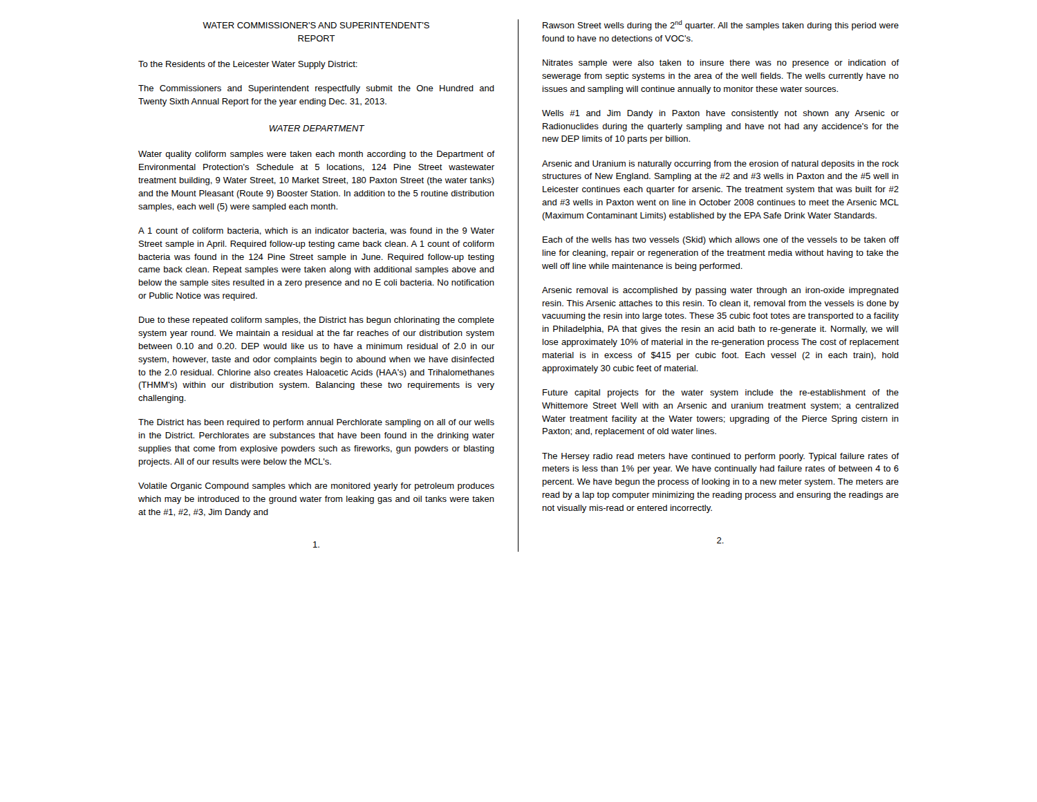WATER COMMISSIONER'S AND SUPERINTENDENT'S
REPORT
To the Residents of the Leicester Water Supply District:
The Commissioners and Superintendent respectfully submit the One Hundred and Twenty Sixth Annual Report for the year ending Dec. 31, 2013.
WATER DEPARTMENT
Water quality coliform samples were taken each month according to the Department of Environmental Protection's Schedule at 5 locations, 124 Pine Street wastewater treatment building, 9 Water Street, 10 Market Street, 180 Paxton Street (the water tanks) and the Mount Pleasant (Route 9) Booster Station. In addition to the 5 routine distribution samples, each well (5) were sampled each month.
A 1 count of coliform bacteria, which is an indicator bacteria, was found in the 9 Water Street sample in April. Required follow-up testing came back clean. A 1 count of coliform bacteria was found in the 124 Pine Street sample in June. Required follow-up testing came back clean. Repeat samples were taken along with additional samples above and below the sample sites resulted in a zero presence and no E coli bacteria. No notification or Public Notice was required.
Due to these repeated coliform samples, the District has begun chlorinating the complete system year round. We maintain a residual at the far reaches of our distribution system between 0.10 and 0.20. DEP would like us to have a minimum residual of 2.0 in our system, however, taste and odor complaints begin to abound when we have disinfected to the 2.0 residual. Chlorine also creates Haloacetic Acids (HAA's) and Trihalomethanes (THMM's) within our distribution system. Balancing these two requirements is very challenging.
The District has been required to perform annual Perchlorate sampling on all of our wells in the District. Perchlorates are substances that have been found in the drinking water supplies that come from explosive powders such as fireworks, gun powders or blasting projects. All of our results were below the MCL's.
Volatile Organic Compound samples which are monitored yearly for petroleum produces which may be introduced to the ground water from leaking gas and oil tanks were taken at the #1, #2, #3, Jim Dandy and
1.
Rawson Street wells during the 2nd quarter. All the samples taken during this period were found to have no detections of VOC's.
Nitrates sample were also taken to insure there was no presence or indication of sewerage from septic systems in the area of the well fields. The wells currently have no issues and sampling will continue annually to monitor these water sources.
Wells #1 and Jim Dandy in Paxton have consistently not shown any Arsenic or Radionuclides during the quarterly sampling and have not had any accidence's for the new DEP limits of 10 parts per billion.
Arsenic and Uranium is naturally occurring from the erosion of natural deposits in the rock structures of New England. Sampling at the #2 and #3 wells in Paxton and the #5 well in Leicester continues each quarter for arsenic. The treatment system that was built for #2 and #3 wells in Paxton went on line in October 2008 continues to meet the Arsenic MCL (Maximum Contaminant Limits) established by the EPA Safe Drink Water Standards.
Each of the wells has two vessels (Skid) which allows one of the vessels to be taken off line for cleaning, repair or regeneration of the treatment media without having to take the well off line while maintenance is being performed.
Arsenic removal is accomplished by passing water through an iron-oxide impregnated resin. This Arsenic attaches to this resin. To clean it, removal from the vessels is done by vacuuming the resin into large totes. These 35 cubic foot totes are transported to a facility in Philadelphia, PA that gives the resin an acid bath to re-generate it. Normally, we will lose approximately 10% of material in the re-generation process The cost of replacement material is in excess of $415 per cubic foot. Each vessel (2 in each train), hold approximately 30 cubic feet of material.
Future capital projects for the water system include the re-establishment of the Whittemore Street Well with an Arsenic and uranium treatment system; a centralized Water treatment facility at the Water towers; upgrading of the Pierce Spring cistern in Paxton; and, replacement of old water lines.
The Hersey radio read meters have continued to perform poorly. Typical failure rates of meters is less than 1% per year. We have continually had failure rates of between 4 to 6 percent. We have begun the process of looking in to a new meter system. The meters are read by a lap top computer minimizing the reading process and ensuring the readings are not visually mis-read or entered incorrectly.
2.